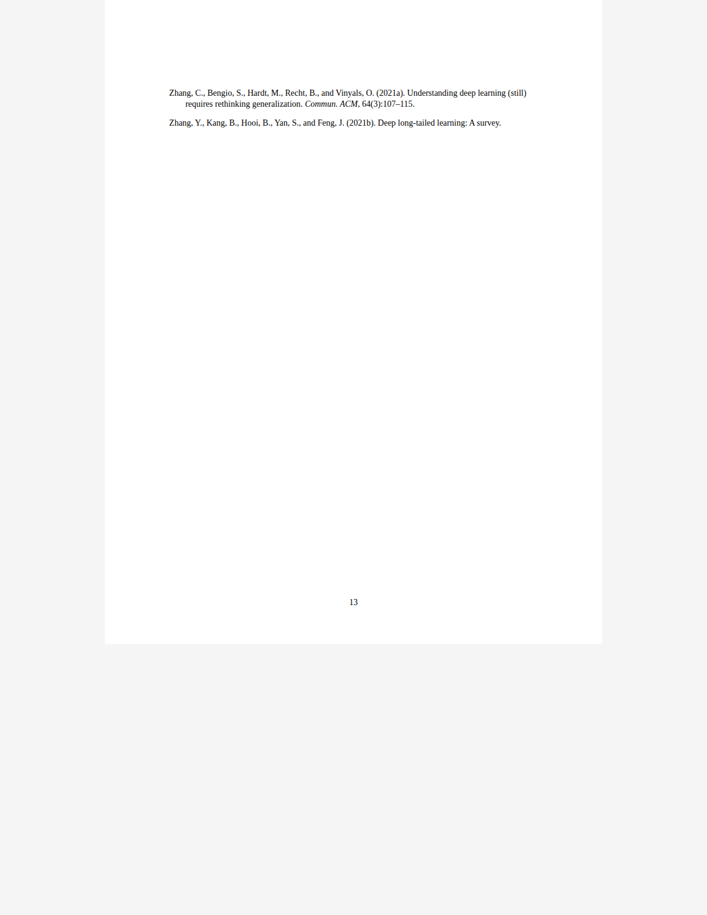Zhang, C., Bengio, S., Hardt, M., Recht, B., and Vinyals, O. (2021a). Understanding deep learning (still) requires rethinking generalization. Commun. ACM, 64(3):107–115.
Zhang, Y., Kang, B., Hooi, B., Yan, S., and Feng, J. (2021b). Deep long-tailed learning: A survey.
13